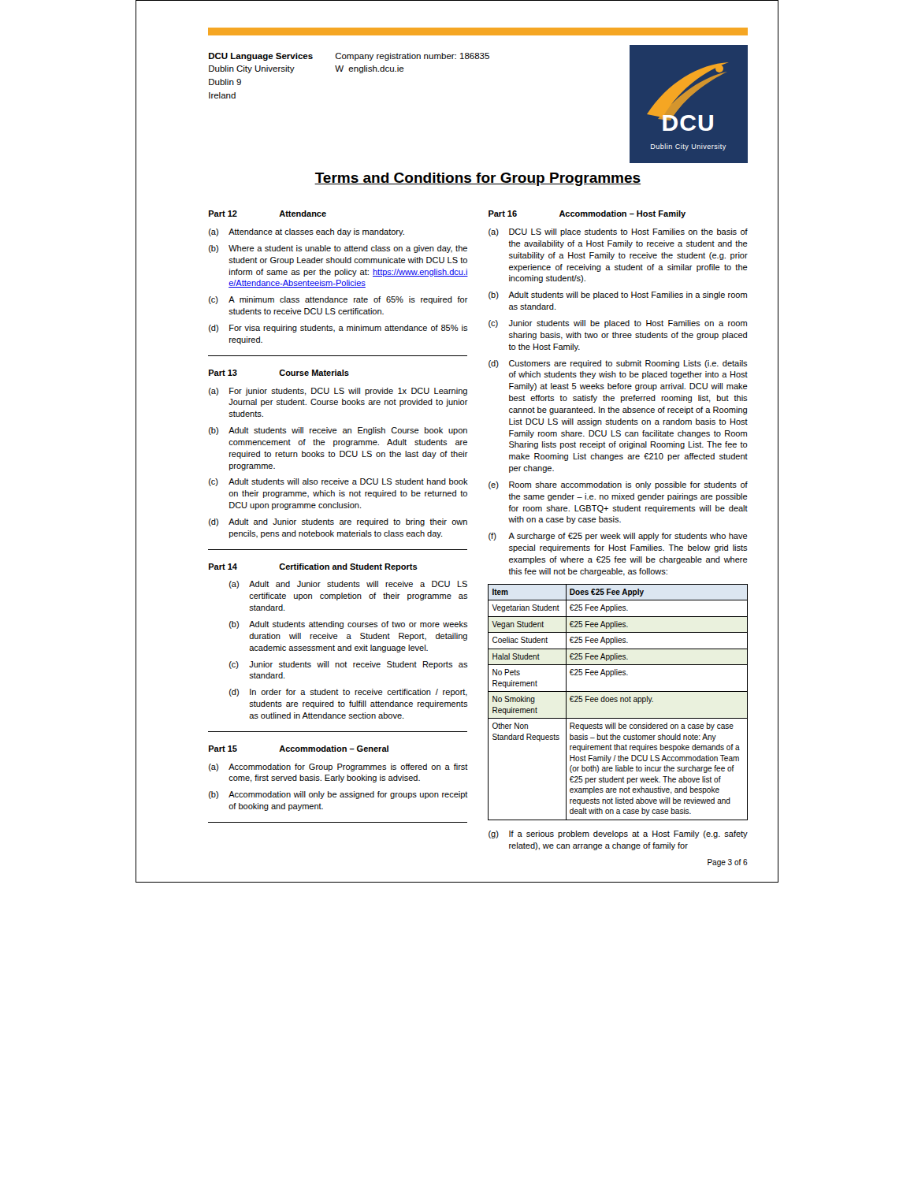DCU Language Services
Dublin City University
Dublin 9
Ireland
Company registration number: 186835
W english.dcu.ie
DCU
Dublin City University
Terms and Conditions for Group Programmes
Part 12 Attendance
(a) Attendance at classes each day is mandatory.
(b) Where a student is unable to attend class on a given day, the student or Group Leader should communicate with DCU LS to inform of same as per the policy at: https://www.english.dcu.ie/Attendance-Absenteeism-Policies
(c) A minimum class attendance rate of 65% is required for students to receive DCU LS certification.
(d) For visa requiring students, a minimum attendance of 85% is required.
Part 13 Course Materials
(a) For junior students, DCU LS will provide 1x DCU Learning Journal per student. Course books are not provided to junior students.
(b) Adult students will receive an English Course book upon commencement of the programme. Adult students are required to return books to DCU LS on the last day of their programme.
(c) Adult students will also receive a DCU LS student hand book on their programme, which is not required to be returned to DCU upon programme conclusion.
(d) Adult and Junior students are required to bring their own pencils, pens and notebook materials to class each day.
Part 14 Certification and Student Reports
(a) Adult and Junior students will receive a DCU LS certificate upon completion of their programme as standard.
(b) Adult students attending courses of two or more weeks duration will receive a Student Report, detailing academic assessment and exit language level.
(c) Junior students will not receive Student Reports as standard.
(d) In order for a student to receive certification / report, students are required to fulfill attendance requirements as outlined in Attendance section above.
Part 15 Accommodation – General
(a) Accommodation for Group Programmes is offered on a first come, first served basis. Early booking is advised.
(b) Accommodation will only be assigned for groups upon receipt of booking and payment.
Part 16 Accommodation – Host Family
(a) DCU LS will place students to Host Families on the basis of the availability of a Host Family to receive a student and the suitability of a Host Family to receive the student (e.g. prior experience of receiving a student of a similar profile to the incoming student/s).
(b) Adult students will be placed to Host Families in a single room as standard.
(c) Junior students will be placed to Host Families on a room sharing basis, with two or three students of the group placed to the Host Family.
(d) Customers are required to submit Rooming Lists (i.e. details of which students they wish to be placed together into a Host Family) at least 5 weeks before group arrival. DCU will make best efforts to satisfy the preferred rooming list, but this cannot be guaranteed. In the absence of receipt of a Rooming List DCU LS will assign students on a random basis to Host Family room share. DCU LS can facilitate changes to Room Sharing lists post receipt of original Rooming List. The fee to make Rooming List changes are €210 per affected student per change.
(e) Room share accommodation is only possible for students of the same gender – i.e. no mixed gender pairings are possible for room share. LGBTQ+ student requirements will be dealt with on a case by case basis.
(f) A surcharge of €25 per week will apply for students who have special requirements for Host Families. The below grid lists examples of where a €25 fee will be chargeable and where this fee will not be chargeable, as follows:
| Item | Does €25 Fee Apply |
| --- | --- |
| Vegetarian Student | €25 Fee Applies. |
| Vegan Student | €25 Fee Applies. |
| Coeliac Student | €25 Fee Applies. |
| Halal Student | €25 Fee Applies. |
| No Pets Requirement | €25 Fee Applies. |
| No Smoking Requirement | €25 Fee does not apply. |
| Other Non Standard Requests | Requests will be considered on a case by case basis – but the customer should note: Any requirement that requires bespoke demands of a Host Family / the DCU LS Accommodation Team (or both) are liable to incur the surcharge fee of €25 per student per week. The above list of examples are not exhaustive, and bespoke requests not listed above will be reviewed and dealt with on a case by case basis. |
(g) If a serious problem develops at a Host Family (e.g. safety related), we can arrange a change of family for
Page 3 of 6